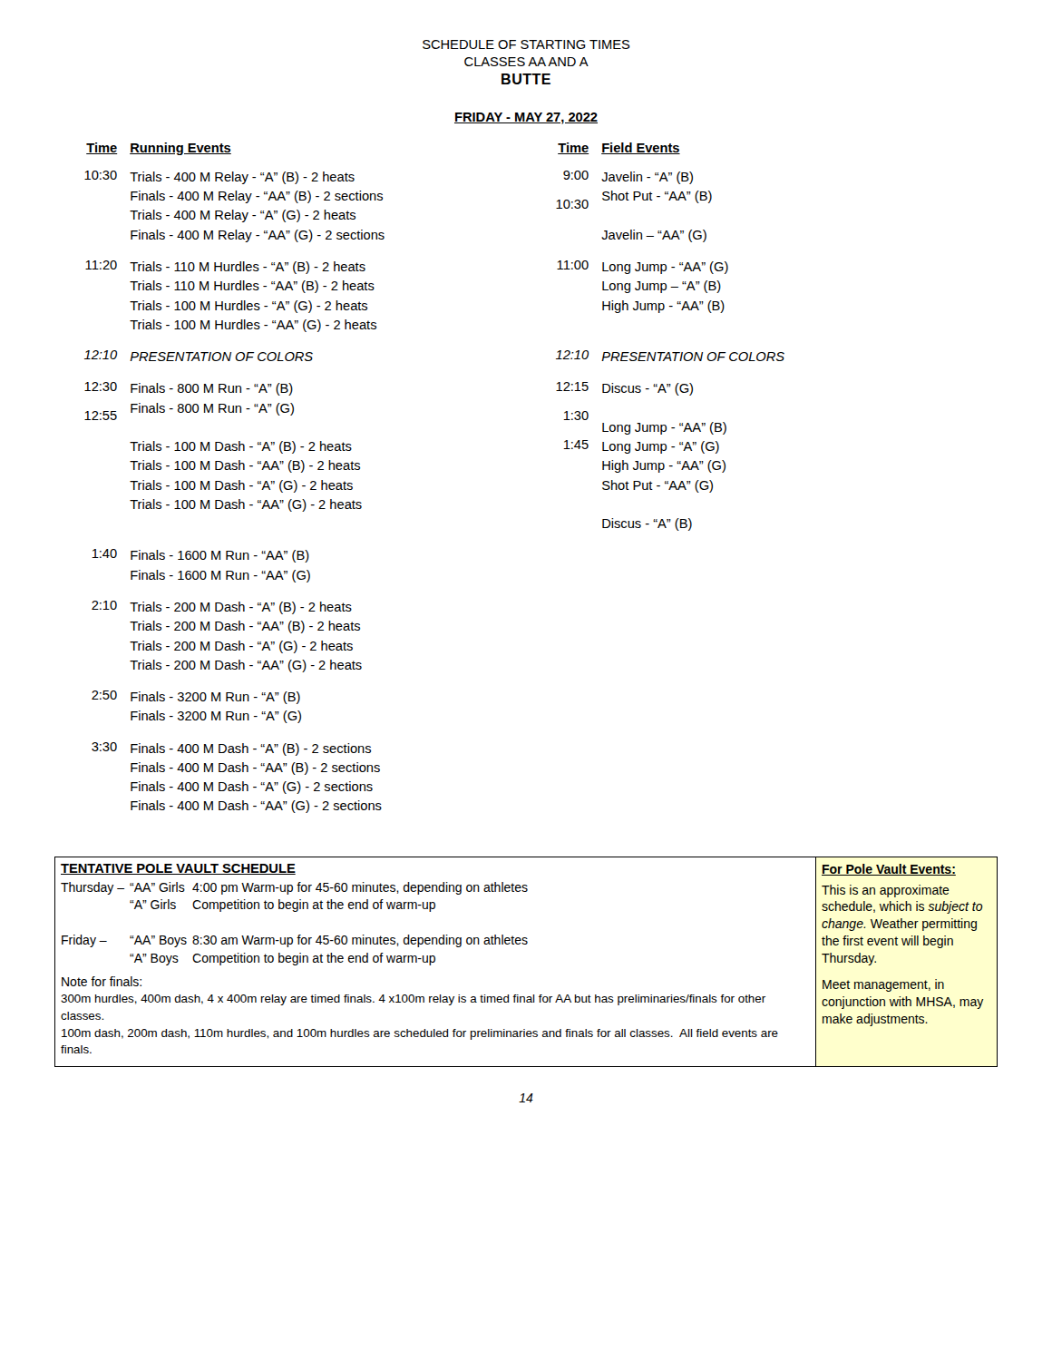SCHEDULE OF STARTING TIMES
CLASSES AA AND A
BUTTE
FRIDAY - MAY 27, 2022
| Time | Running Events | Time | Field Events |
| 10:30 | Trials - 400 M Relay - “A” (B) - 2 heats Finals - 400 M Relay - “AA” (B) - 2 sections Trials - 400 M Relay - “A” (G) - 2 heats Finals - 400 M Relay - “AA” (G) - 2 sections | 9:00 10:30 | Javelin - “A” (B) Shot Put - “AA” (B) Javelin – “AA” (G) |
| 11:20 | Trials - 110 M Hurdles - “A” (B) - 2 heats Trials - 110 M Hurdles - “AA” (B) - 2 heats Trials - 100 M Hurdles - “A” (G) - 2 heats Trials - 100 M Hurdles - “AA” (G) - 2 heats | 11:00 | Long Jump - “AA” (G) Long Jump – “A” (B) High Jump - “AA” (B) |
| 12:10 | PRESENTATION OF COLORS | 12:10 | PRESENTATION OF COLORS |
| 12:30 12:55 | Finals - 800 M Run - “A” (B) Finals - 800 M Run - “A” (G) Trials - 100 M Dash - “A” (B) - 2 heats Trials - 100 M Dash - “AA” (B) - 2 heats Trials - 100 M Dash - “A” (G) - 2 heats Trials - 100 M Dash - “AA” (G) - 2 heats | 12:15 1:30 1:45 | Discus - “A” (G) Long Jump - “AA” (B) Long Jump - “A” (G) High Jump - “AA” (G) Shot Put - “AA” (G) Discus - “A” (B) |
| 1:40 | Finals - 1600 M Run - “AA” (B) Finals - 1600 M Run - “AA” (G) | | |
| 2:10 | Trials - 200 M Dash - “A” (B) - 2 heats Trials - 200 M Dash - “AA” (B) - 2 heats Trials - 200 M Dash - “A” (G) - 2 heats Trials - 200 M Dash - “AA” (G) - 2 heats | | |
| 2:50 | Finals - 3200 M Run - “A” (B) Finals - 3200 M Run - “A” (G) | | |
| 3:30 | Finals - 400 M Dash - “A” (B) - 2 sections Finals - 400 M Dash - “AA” (B) - 2 sections Finals - 400 M Dash - “A” (G) - 2 sections Finals - 400 M Dash - “AA” (G) - 2 sections | | |
TENTATIVE POLE VAULT SCHEDULE
| Thursday – | “AA” Girls | 4:00 pm Warm-up for 45-60 minutes, depending on athletes |
| | “A” Girls | Competition to begin at the end of warm-up |
| Friday – | “AA” Boys | 8:30 am Warm-up for 45-60 minutes, depending on athletes |
| | “A” Boys | Competition to begin at the end of warm-up |
Note for finals:
300m hurdles, 400m dash, 4 x 400m relay are timed finals. 4 x100m relay is a timed final for AA but has preliminaries/finals for other classes.
100m dash, 200m dash, 110m hurdles, and 100m hurdles are scheduled for preliminaries and finals for all classes. All field events are finals.
For Pole Vault Events:
This is an approximate schedule, which is subject to change. Weather permitting the first event will begin Thursday.
Meet management, in conjunction with MHSA, may make adjustments.
14